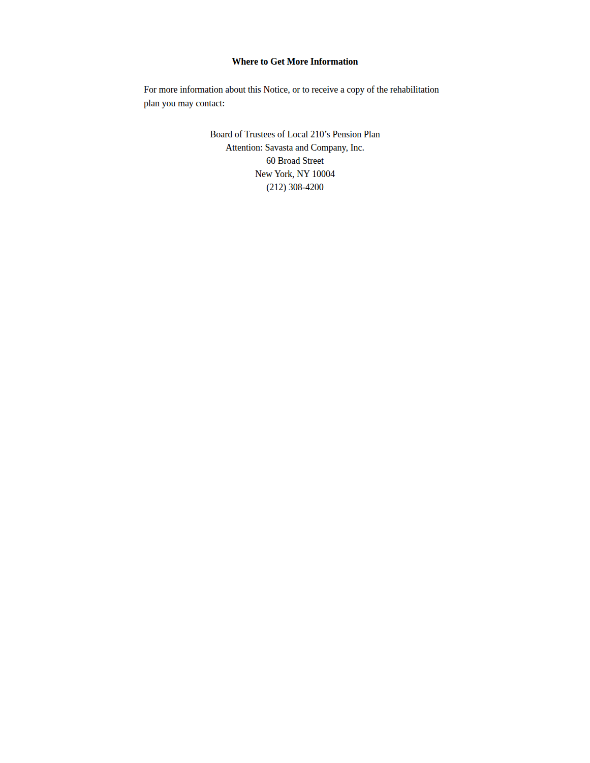Where to Get More Information
For more information about this Notice, or to receive a copy of the rehabilitation plan you may contact:
Board of Trustees of Local 210’s Pension Plan
Attention: Savasta and Company, Inc.
60 Broad Street
New York, NY 10004
(212) 308-4200